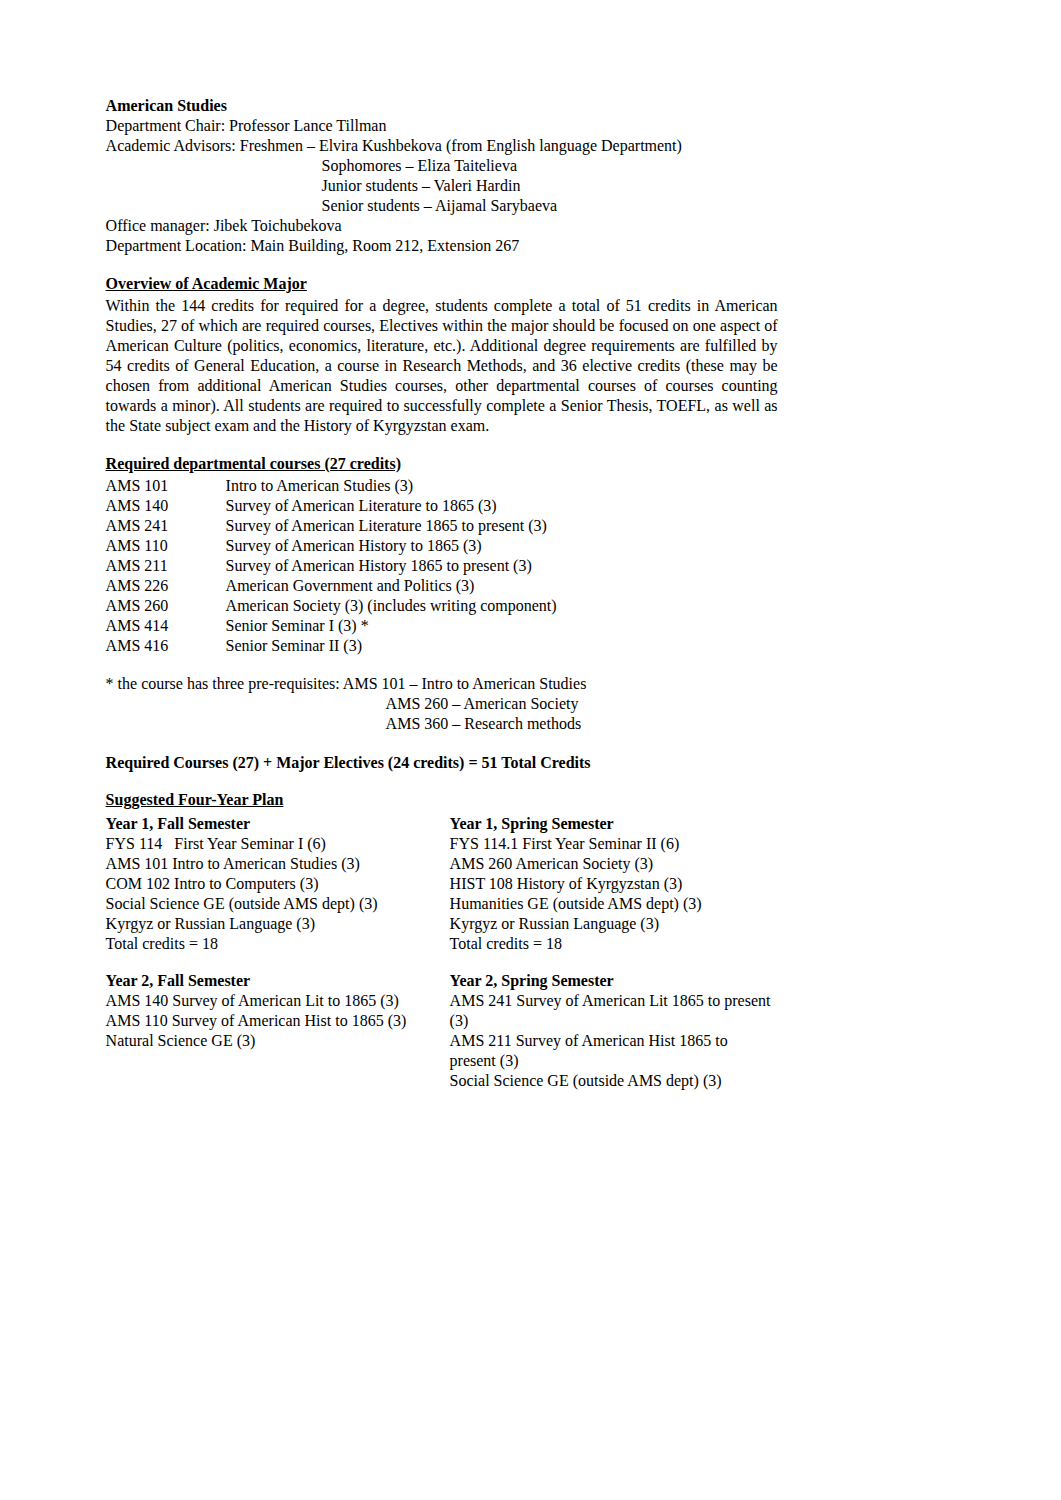American Studies
Department Chair: Professor Lance Tillman
Academic Advisors: Freshmen – Elvira Kushbekova (from English language Department)
Sophomores – Eliza Taitelieva
Junior students – Valeri Hardin
Senior students – Aijamal Sarybaeva
Office manager: Jibek Toichubekova
Department Location: Main Building, Room 212, Extension 267
Overview of Academic Major
Within the 144 credits for required for a degree, students complete a total of 51 credits in American Studies, 27 of which are required courses, Electives within the major should be focused on one aspect of American Culture (politics, economics, literature, etc.). Additional degree requirements are fulfilled by 54 credits of General Education, a course in Research Methods, and 36 elective credits (these may be chosen from additional American Studies courses, other departmental courses of courses counting towards a minor). All students are required to successfully complete a Senior Thesis, TOEFL, as well as the State subject exam and the History of Kyrgyzstan exam.
Required departmental courses (27 credits)
| AMS 101 | Intro to American Studies (3) |
| AMS 140 | Survey of American Literature to 1865 (3) |
| AMS 241 | Survey of American Literature 1865 to present (3) |
| AMS 110 | Survey of American History to 1865 (3) |
| AMS 211 | Survey of American History 1865 to present (3) |
| AMS 226 | American Government and Politics (3) |
| AMS 260 | American Society (3) (includes writing component) |
| AMS 414 | Senior Seminar I (3) * |
| AMS 416 | Senior Seminar II (3) |
* the course has three pre-requisites: AMS 101 – Intro to American Studies
AMS 260 – American Society
AMS 360 – Research methods
Required Courses (27) + Major Electives (24 credits) = 51 Total Credits
Suggested Four-Year Plan
| Year 1, Fall Semester FYS 114 First Year Seminar I (6) AMS 101 Intro to American Studies (3) COM 102 Intro to Computers (3) Social Science GE (outside AMS dept) (3) Kyrgyz or Russian Language (3) Total credits = 18 | Year 1, Spring Semester FYS 114.1 First Year Seminar II (6) AMS 260 American Society (3) HIST 108 History of Kyrgyzstan (3) Humanities GE (outside AMS dept) (3) Kyrgyz or Russian Language (3) Total credits = 18 |
| Year 2, Fall Semester AMS 140 Survey of American Lit to 1865 (3) AMS 110 Survey of American Hist to 1865 (3) Natural Science GE (3) | Year 2, Spring Semester AMS 241 Survey of American Lit 1865 to present (3) AMS 211 Survey of American Hist 1865 to present (3) Social Science GE (outside AMS dept) (3) |